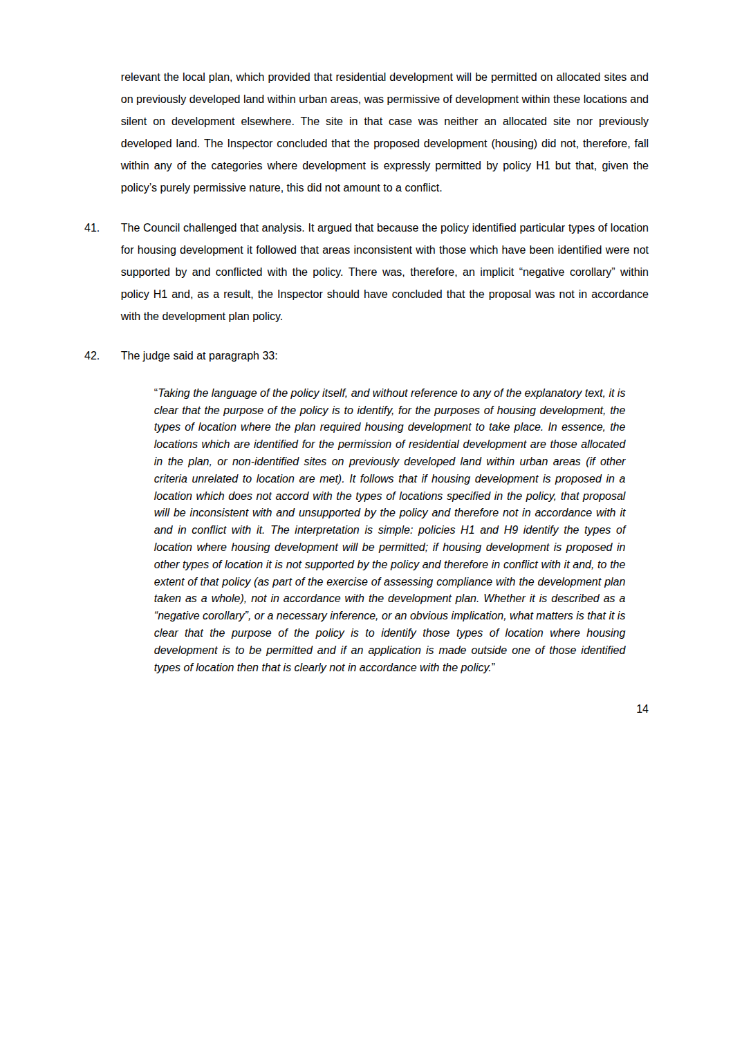relevant the local plan, which provided that residential development will be permitted on allocated sites and on previously developed land within urban areas, was permissive of development within these locations and silent on development elsewhere. The site in that case was neither an allocated site nor previously developed land. The Inspector concluded that the proposed development (housing) did not, therefore, fall within any of the categories where development is expressly permitted by policy H1 but that, given the policy’s purely permissive nature, this did not amount to a conflict.
41.
The Council challenged that analysis. It argued that because the policy identified particular types of location for housing development it followed that areas inconsistent with those which have been identified were not supported by and conflicted with the policy. There was, therefore, an implicit “negative corollary” within policy H1 and, as a result, the Inspector should have concluded that the proposal was not in accordance with the development plan policy.
42.
The judge said at paragraph 33:
“Taking the language of the policy itself, and without reference to any of the explanatory text, it is clear that the purpose of the policy is to identify, for the purposes of housing development, the types of location where the plan required housing development to take place. In essence, the locations which are identified for the permission of residential development are those allocated in the plan, or non-identified sites on previously developed land within urban areas (if other criteria unrelated to location are met). It follows that if housing development is proposed in a location which does not accord with the types of locations specified in the policy, that proposal will be inconsistent with and unsupported by the policy and therefore not in accordance with it and in conflict with it. The interpretation is simple: policies H1 and H9 identify the types of location where housing development will be permitted; if housing development is proposed in other types of location it is not supported by the policy and therefore in conflict with it and, to the extent of that policy (as part of the exercise of assessing compliance with the development plan taken as a whole), not in accordance with the development plan. Whether it is described as a “negative corollary”, or a necessary inference, or an obvious implication, what matters is that it is clear that the purpose of the policy is to identify those types of location where housing development is to be permitted and if an application is made outside one of those identified types of location then that is clearly not in accordance with the policy.”
14